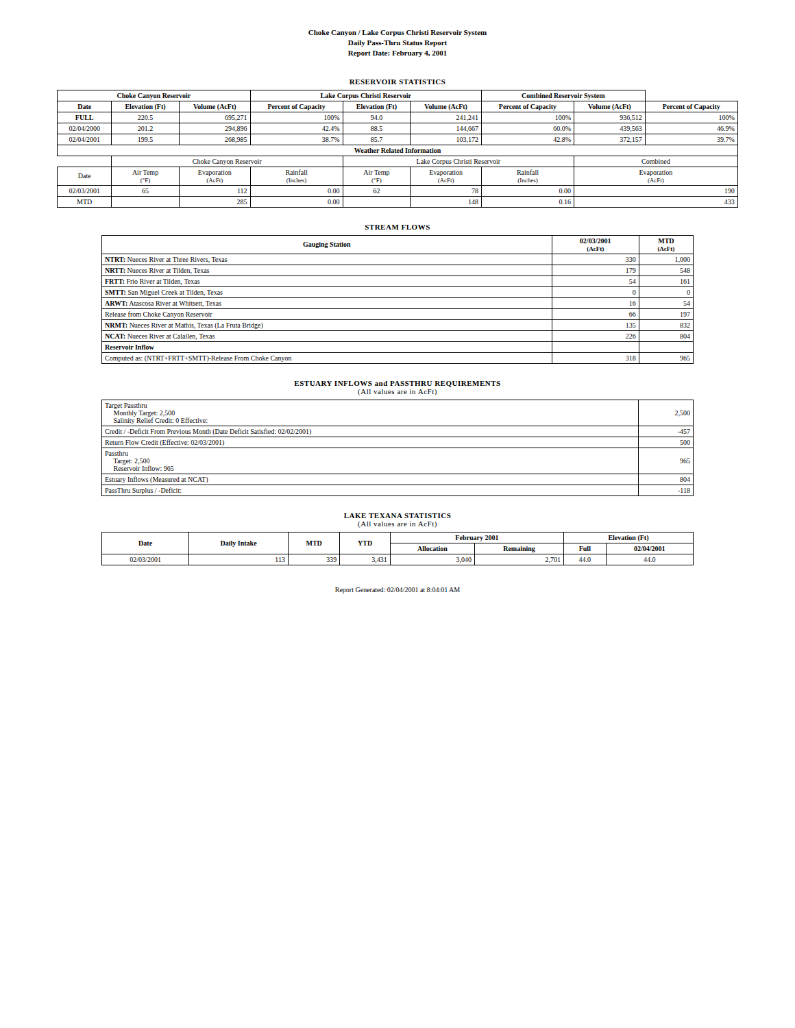Choke Canyon / Lake Corpus Christi Reservoir System
Daily Pass-Thru Status Report
Report Date: February 4, 2001
RESERVOIR STATISTICS
| Choke Canyon Reservoir | Lake Corpus Christi Reservoir | Combined Reservoir System |
| --- | --- | --- |
| Date | Elevation (Ft) | Volume (AcFt) | Percent of Capacity | Elevation (Ft) | Volume (AcFt) | Percent of Capacity | Volume (AcFt) | Percent of Capacity |
| FULL | 220.5 | 695,271 | 100% | 94.0 | 241,241 | 100% | 936,512 | 100% |
| 02/04/2000 | 201.2 | 294,896 | 42.4% | 88.5 | 144,667 | 60.0% | 439,563 | 46.9% |
| 02/04/2001 | 199.5 | 268,985 | 38.7% | 85.7 | 103,172 | 42.8% | 372,157 | 39.7% |
| Weather Related Information |
| | Choke Canyon Reservoir | Lake Corpus Christi Reservoir | Combined |
| Date | Air Temp (°F) | Evaporation (AcFt) | Rainfall (Inches) | Air Temp (°F) | Evaporation (AcFt) | Rainfall (Inches) | Evaporation (AcFt) |
| 02/03/2001 | 65 | 112 | 0.00 | 62 | 78 | 0.00 | 190 |
| MTD | | 285 | 0.00 | | 148 | 0.16 | 433 |
STREAM FLOWS
| Gauging Station | 02/03/2001 (AcFt) | MTD (AcFt) |
| --- | --- | --- |
| NTRT: Nueces River at Three Rivers, Texas | 330 | 1,000 |
| NRTT: Nueces River at Tilden, Texas | 179 | 548 |
| FRTT: Frio River at Tilden, Texas | 54 | 161 |
| SMTT: San Miguel Creek at Tilden, Texas | 0 | 0 |
| ARWT: Atascosa River at Whitsett, Texas | 16 | 54 |
| Release from Choke Canyon Reservoir | 66 | 197 |
| NRMT: Nueces River at Mathis, Texas (La Fruta Bridge) | 135 | 832 |
| NCAT: Nueces River at Calallen, Texas | 226 | 804 |
| Reservoir Inflow | | |
| Computed as: (NTRT+FRTT+SMTT)-Release From Choke Canyon | 318 | 965 |
ESTUARY INFLOWS and PASSTHRU REQUIREMENTS
(All values are in AcFt)
| Target Passthru Monthly Target: 2,500 Salinity Relief Credit: 0 Effective: | 2,500 |
| Credit / -Deficit From Previous Month (Date Deficit Satisfied: 02/02/2001) | -457 |
| Return Flow Credit (Effective: 02/03/2001) | 500 |
| Passthru Target: 2,500 Reservoir Inflow: 965 | 965 |
| Estuary Inflows (Measured at NCAT) | 804 |
| PassThru Surplus / -Deficit: | -118 |
LAKE TEXANA STATISTICS
(All values are in AcFt)
| Date | Daily Intake | MTD | YTD | February 2001 | Elevation (Ft) |
| --- | --- | --- | --- | --- | --- |
| Allocation | Remaining | Full | 02/04/2001 |
| 02/03/2001 | 113 | 339 | 3,431 | 3,040 | 2,701 | 44.0 | 44.0 |
Report Generated: 02/04/2001 at 8:04:01 AM